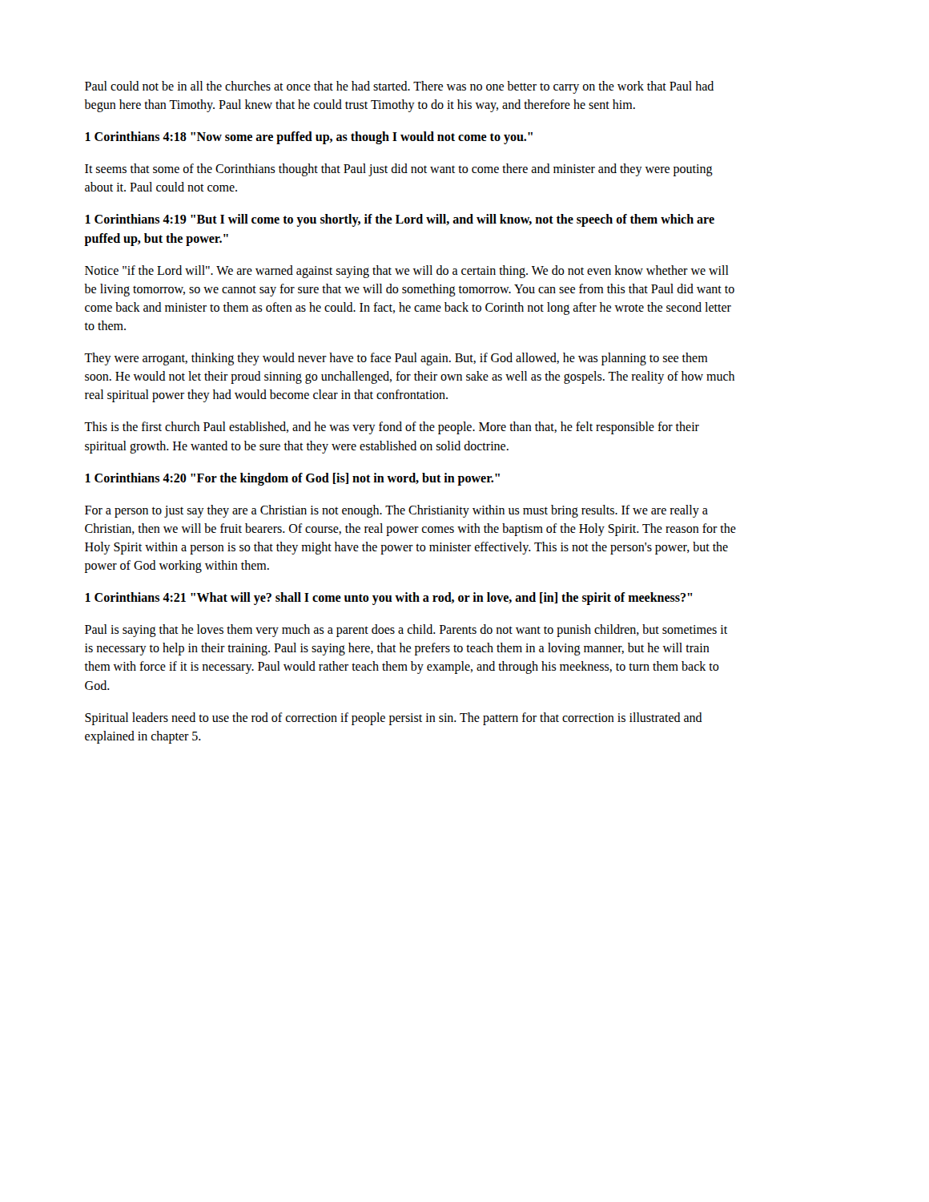Paul could not be in all the churches at once that he had started. There was no one better to carry on the work that Paul had begun here than Timothy. Paul knew that he could trust Timothy to do it his way, and therefore he sent him.
1 Corinthians 4:18 "Now some are puffed up, as though I would not come to you."
It seems that some of the Corinthians thought that Paul just did not want to come there and minister and they were pouting about it. Paul could not come.
1 Corinthians 4:19 "But I will come to you shortly, if the Lord will, and will know, not the speech of them which are puffed up, but the power."
Notice "if the Lord will". We are warned against saying that we will do a certain thing. We do not even know whether we will be living tomorrow, so we cannot say for sure that we will do something tomorrow. You can see from this that Paul did want to come back and minister to them as often as he could. In fact, he came back to Corinth not long after he wrote the second letter to them.
They were arrogant, thinking they would never have to face Paul again. But, if God allowed, he was planning to see them soon. He would not let their proud sinning go unchallenged, for their own sake as well as the gospels. The reality of how much real spiritual power they had would become clear in that confrontation.
This is the first church Paul established, and he was very fond of the people. More than that, he felt responsible for their spiritual growth. He wanted to be sure that they were established on solid doctrine.
1 Corinthians 4:20 "For the kingdom of God [is] not in word, but in power."
For a person to just say they are a Christian is not enough. The Christianity within us must bring results. If we are really a Christian, then we will be fruit bearers. Of course, the real power comes with the baptism of the Holy Spirit. The reason for the Holy Spirit within a person is so that they might have the power to minister effectively. This is not the person's power, but the power of God working within them.
1 Corinthians 4:21 "What will ye? shall I come unto you with a rod, or in love, and [in] the spirit of meekness?"
Paul is saying that he loves them very much as a parent does a child. Parents do not want to punish children, but sometimes it is necessary to help in their training. Paul is saying here, that he prefers to teach them in a loving manner, but he will train them with force if it is necessary. Paul would rather teach them by example, and through his meekness, to turn them back to God.
Spiritual leaders need to use the rod of correction if people persist in sin. The pattern for that correction is illustrated and explained in chapter 5.